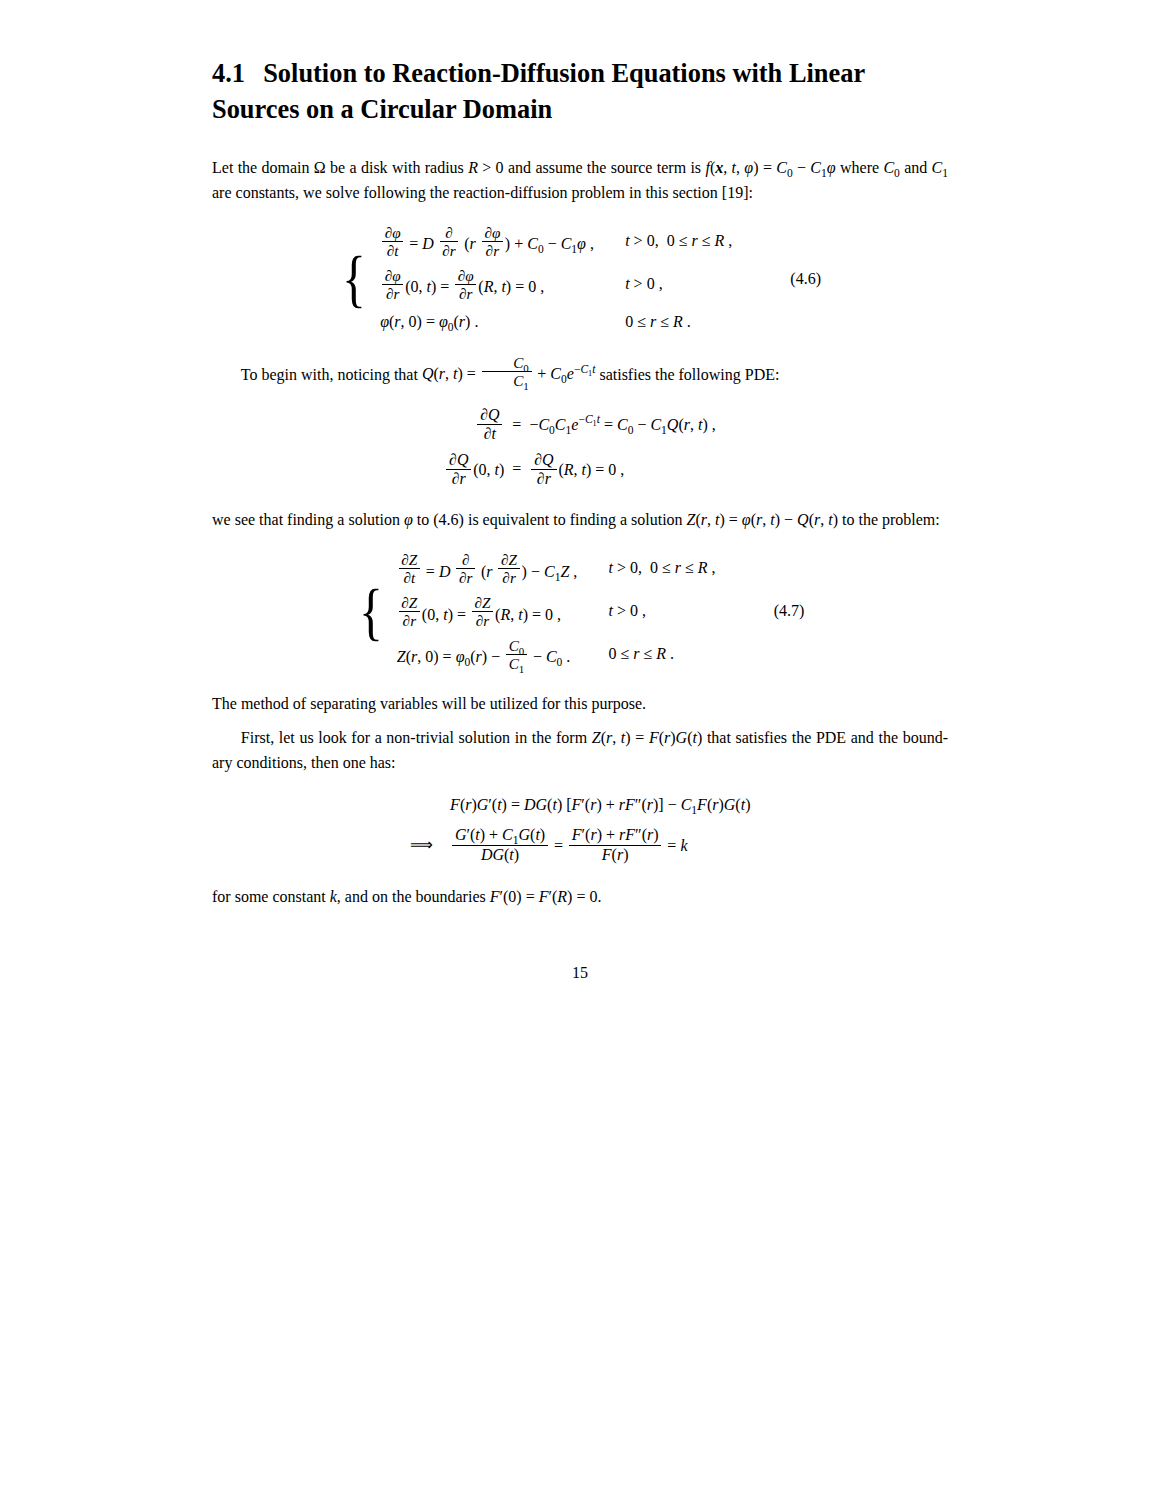4.1 Solution to Reaction-Diffusion Equations with Linear Sources on a Circular Domain
Let the domain Ω be a disk with radius R > 0 and assume the source term is f(x, t, φ) = C0 − C1φ where C0 and C1 are constants, we solve following the reaction-diffusion problem in this section [19]:
{
| ∂ φ ∂ t = D ∂ ∂ r ( r ∂ φ ∂ r ) + C 0 − C 1 φ , | t > 0, 0 ≤ r ≤ R , |
| ∂ φ ∂ r (0, t ) = ∂ φ ∂ r ( R , t ) = 0 , | t > 0 , |
| φ ( r , 0) = φ 0 ( r ) . | 0 ≤ r ≤ R . |
(4.6)
To begin with, noticing that Q(r, t) = C0 C1 + C0e−C1t satisfies the following PDE:
| ∂ Q ∂ t | = | − C 0 C 1 e − C 1 t = C 0 − C 1 Q ( r , t ) , |
| ∂ Q ∂ r (0, t ) | = | ∂ Q ∂ r ( R , t ) = 0 , |
we see that finding a solution φ to (4.6) is equivalent to finding a solution Z(r, t) = φ(r, t) − Q(r, t) to the problem:
{
| ∂ Z ∂ t = D ∂ ∂ r ( r ∂ Z ∂ r ) − C 1 Z , | t > 0, 0 ≤ r ≤ R , |
| ∂ Z ∂ r (0, t ) = ∂ Z ∂ r ( R , t ) = 0 , | t > 0 , |
| Z ( r , 0) = φ 0 ( r ) − C 0 C 1 − C 0 . | 0 ≤ r ≤ R . |
(4.7)
The method of separating variables will be utilized for this purpose.
First, let us look for a non-trivial solution in the form Z(r, t) = F(r)G(t) that satisfies the PDE and the boundary conditions, then one has:
| | | F ( r ) G ′( t ) = D G ( t ) [ F ′( r ) + r F ″( r )] − C 1 F ( r ) G ( t ) |
| ⟹ | | G ′( t ) + C 1 G ( t ) D G ( t ) = F ′( r ) + r F ″( r ) F ( r ) = k |
for some constant k, and on the boundaries F′(0) = F′(R) = 0.
15